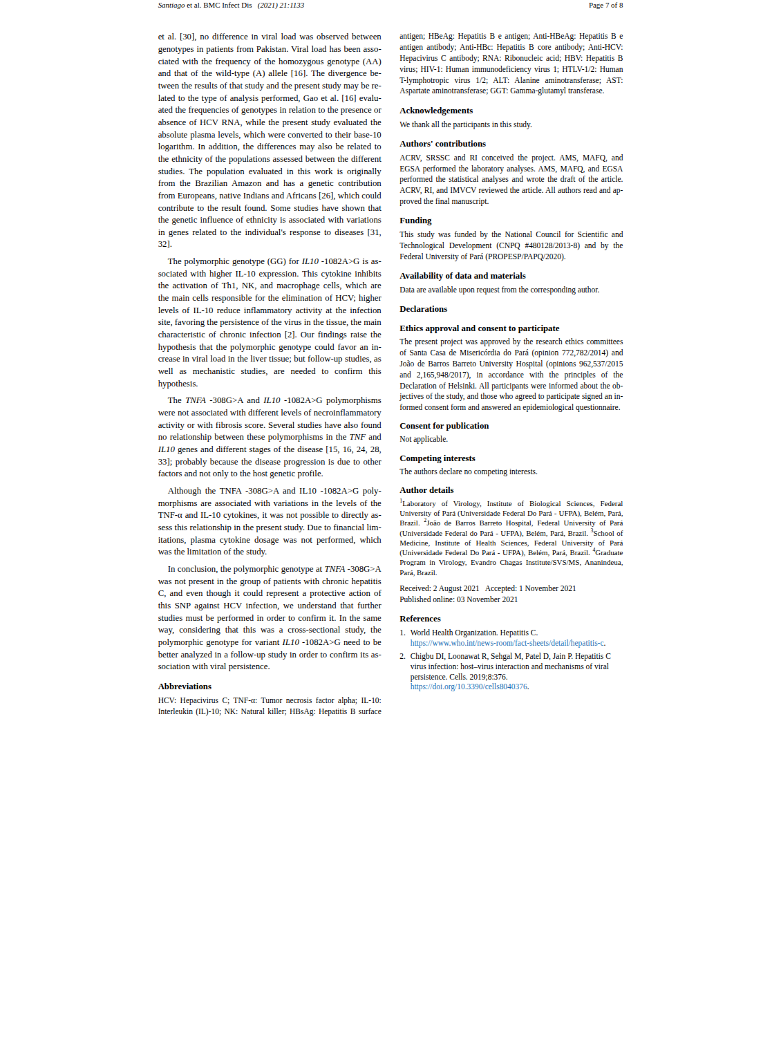Santiago et al. BMC Infect Dis (2021) 21:1133
Page 7 of 8
et al. [30], no difference in viral load was observed between genotypes in patients from Pakistan. Viral load has been associated with the frequency of the homozygous genotype (AA) and that of the wild-type (A) allele [16]. The divergence between the results of that study and the present study may be related to the type of analysis performed, Gao et al. [16] evaluated the frequencies of genotypes in relation to the presence or absence of HCV RNA, while the present study evaluated the absolute plasma levels, which were converted to their base-10 logarithm. In addition, the differences may also be related to the ethnicity of the populations assessed between the different studies. The population evaluated in this work is originally from the Brazilian Amazon and has a genetic contribution from Europeans, native Indians and Africans [26], which could contribute to the result found. Some studies have shown that the genetic influence of ethnicity is associated with variations in genes related to the individual's response to diseases [31, 32].
The polymorphic genotype (GG) for IL10 -1082A>G is associated with higher IL-10 expression. This cytokine inhibits the activation of Th1, NK, and macrophage cells, which are the main cells responsible for the elimination of HCV; higher levels of IL-10 reduce inflammatory activity at the infection site, favoring the persistence of the virus in the tissue, the main characteristic of chronic infection [2]. Our findings raise the hypothesis that the polymorphic genotype could favor an increase in viral load in the liver tissue; but follow-up studies, as well as mechanistic studies, are needed to confirm this hypothesis.
The TNFA -308G>A and IL10 -1082A>G polymorphisms were not associated with different levels of necroinflammatory activity or with fibrosis score. Several studies have also found no relationship between these polymorphisms in the TNF and IL10 genes and different stages of the disease [15, 16, 24, 28, 33]; probably because the disease progression is due to other factors and not only to the host genetic profile.
Although the TNFA -308G>A and IL10 -1082A>G polymorphisms are associated with variations in the levels of the TNF-α and IL-10 cytokines, it was not possible to directly assess this relationship in the present study. Due to financial limitations, plasma cytokine dosage was not performed, which was the limitation of the study.
In conclusion, the polymorphic genotype at TNFA -308G>A was not present in the group of patients with chronic hepatitis C, and even though it could represent a protective action of this SNP against HCV infection, we understand that further studies must be performed in order to confirm it. In the same way, considering that this was a cross-sectional study, the polymorphic genotype for variant IL10 -1082A>G need to be better analyzed in a follow-up study in order to confirm its association with viral persistence.
Abbreviations
HCV: Hepacivirus C; TNF-α: Tumor necrosis factor alpha; IL-10: Interleukin (IL)-10; NK: Natural killer; HBsAg: Hepatitis B surface antigen; HBeAg: Hepatitis B e antigen; Anti-HBeAg: Hepatitis B e antigen antibody; Anti-HBc: Hepatitis B core antibody; Anti-HCV: Hepacivirus C antibody; RNA: Ribonucleic acid; HBV: Hepatitis B virus; HIV-1: Human immunodeficiency virus 1; HTLV-1/2: Human T-lymphotropic virus 1/2; ALT: Alanine aminotransferase; AST: Aspartate aminotransferase; GGT: Gamma-glutamyl transferase.
Acknowledgements
We thank all the participants in this study.
Authors' contributions
ACRV, SRSSC and RI conceived the project. AMS, MAFQ, and EGSA performed the laboratory analyses. AMS, MAFQ, and EGSA performed the statistical analyses and wrote the draft of the article. ACRV, RI, and IMVCV reviewed the article. All authors read and approved the final manuscript.
Funding
This study was funded by the National Council for Scientific and Technological Development (CNPQ #480128/2013-8) and by the Federal University of Pará (PROPESP/PAPQ/2020).
Availability of data and materials
Data are available upon request from the corresponding author.
Declarations
Ethics approval and consent to participate
The present project was approved by the research ethics committees of Santa Casa de Misericórdia do Pará (opinion 772,782/2014) and João de Barros Barreto University Hospital (opinions 962,537/2015 and 2,165,948/2017), in accordance with the principles of the Declaration of Helsinki. All participants were informed about the objectives of the study, and those who agreed to participate signed an informed consent form and answered an epidemiological questionnaire.
Consent for publication
Not applicable.
Competing interests
The authors declare no competing interests.
Author details
1Laboratory of Virology, Institute of Biological Sciences, Federal University of Pará (Universidade Federal Do Pará - UFPA), Belém, Pará, Brazil. 2João de Barros Barreto Hospital, Federal University of Pará (Universidade Federal do Pará - UFPA), Belém, Pará, Brazil. 3School of Medicine, Institute of Health Sciences, Federal University of Pará (Universidade Federal Do Pará - UFPA), Belém, Pará, Brazil. 4Graduate Program in Virology, Evandro Chagas Institute/SVS/MS, Ananindeua, Pará, Brazil.
Received: 2 August 2021 Accepted: 1 November 2021 Published online: 03 November 2021
References
World Health Organization. Hepatitis C. https://www.who.int/news-room/fact-sheets/detail/hepatitis-c.
Chigbu DI, Loonawat R, Sehgal M, Patel D, Jain P. Hepatitis C virus infection: host–virus interaction and mechanisms of viral persistence. Cells. 2019;8:376. https://doi.org/10.3390/cells8040376.